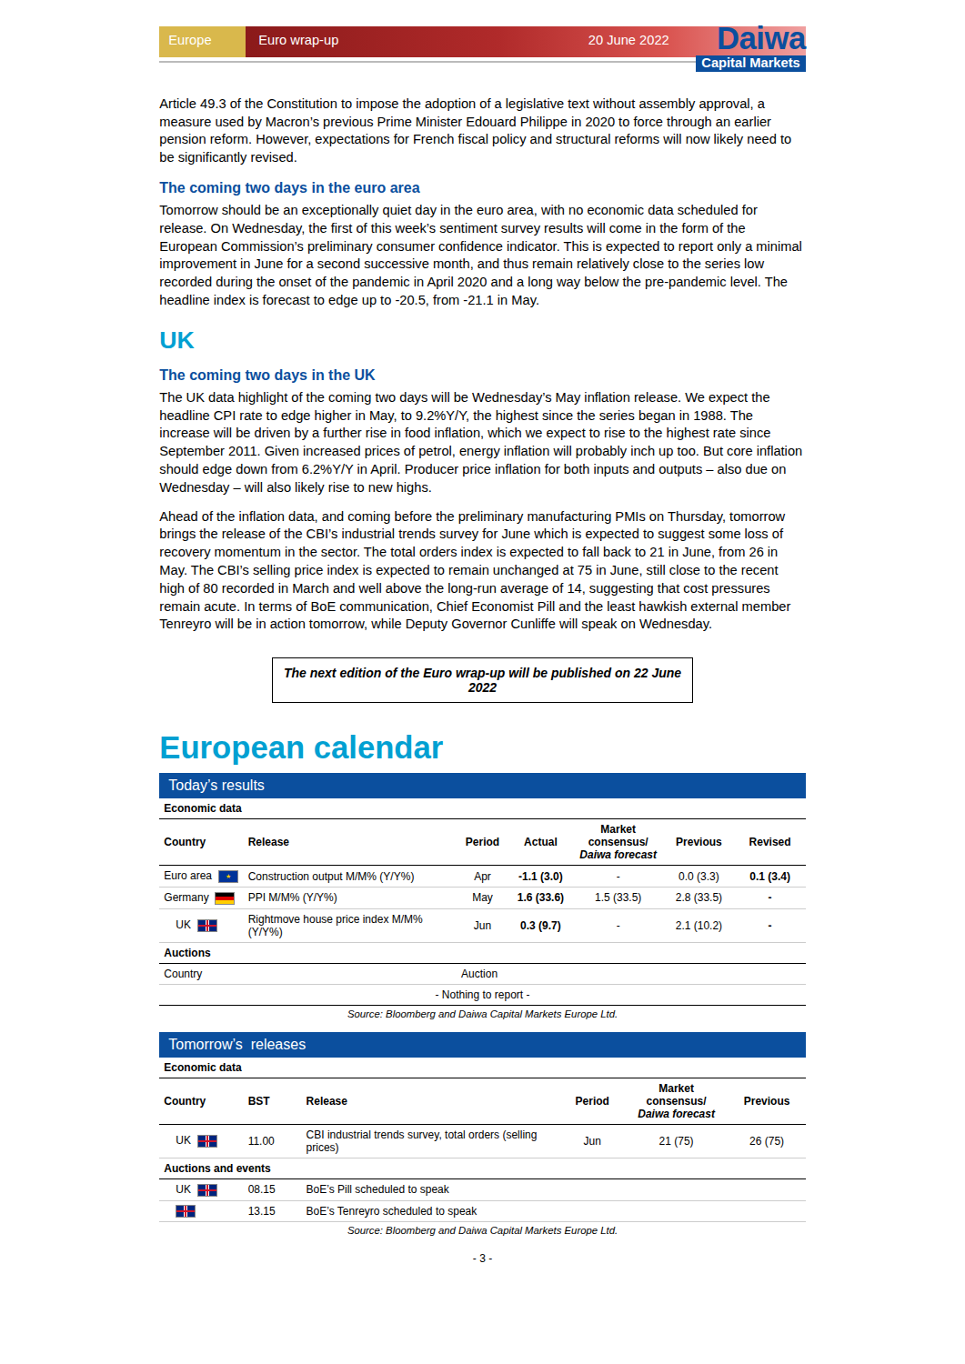Europe
Euro wrap-up 20 June 2022
Daiwa
Capital Markets
Article 49.3 of the Constitution to impose the adoption of a legislative text without assembly approval, a measure used by Macron’s previous Prime Minister Edouard Philippe in 2020 to force through an earlier pension reform. However, expectations for French fiscal policy and structural reforms will now likely need to be significantly revised.
The coming two days in the euro area
Tomorrow should be an exceptionally quiet day in the euro area, with no economic data scheduled for release. On Wednesday, the first of this week’s sentiment survey results will come in the form of the European Commission’s preliminary consumer confidence indicator. This is expected to report only a minimal improvement in June for a second successive month, and thus remain relatively close to the series low recorded during the onset of the pandemic in April 2020 and a long way below the pre-pandemic level. The headline index is forecast to edge up to -20.5, from -21.1 in May.
UK
The coming two days in the UK
The UK data highlight of the coming two days will be Wednesday’s May inflation release. We expect the headline CPI rate to edge higher in May, to 9.2%Y/Y, the highest since the series began in 1988. The increase will be driven by a further rise in food inflation, which we expect to rise to the highest rate since September 2011. Given increased prices of petrol, energy inflation will probably inch up too. But core inflation should edge down from 6.2%Y/Y in April. Producer price inflation for both inputs and outputs – also due on Wednesday – will also likely rise to new highs.
Ahead of the inflation data, and coming before the preliminary manufacturing PMIs on Thursday, tomorrow brings the release of the CBI’s industrial trends survey for June which is expected to suggest some loss of recovery momentum in the sector. The total orders index is expected to fall back to 21 in June, from 26 in May. The CBI’s selling price index is expected to remain unchanged at 75 in June, still close to the recent high of 80 recorded in March and well above the long-run average of 14, suggesting that cost pressures remain acute. In terms of BoE communication, Chief Economist Pill and the least hawkish external member Tenreyro will be in action tomorrow, while Deputy Governor Cunliffe will speak on Wednesday.
The next edition of the Euro wrap-up will be published on 22 June 2022
European calendar
Today’s results
| Economic data |
| Country | Release | Period | Actual | Market consensus/ Daiwa forecast | Previous | Revised |
| Euro area | Construction output M/M% (Y/Y%) | Apr | -1.1 (3.0) | - | 0.0 (3.3) | 0.1 (3.4) |
| Germany | PPI M/M% (Y/Y%) | May | 1.6 (33.6) | 1.5 (33.5) | 2.8 (33.5) | - |
| UK | Rightmove house price index M/M% (Y/Y%) | Jun | 0.3 (9.7) | - | 2.1 (10.2) | - |
| Auctions |
| Country | Auction |
| - Nothing to report - |
Source: Bloomberg and Daiwa Capital Markets Europe Ltd.
Tomorrow’s releases
| Economic data |
| Country | BST | Release | Period | Market consensus/ Daiwa forecast | Previous |
| UK | 11.00 | CBI industrial trends survey, total orders (selling prices) | Jun | 21 (75) | 26 (75) |
| Auctions and events |
| UK | 08.15 | BoE’s Pill scheduled to speak |
| | 13.15 | BoE’s Tenreyro scheduled to speak |
Source: Bloomberg and Daiwa Capital Markets Europe Ltd.
- 3 -